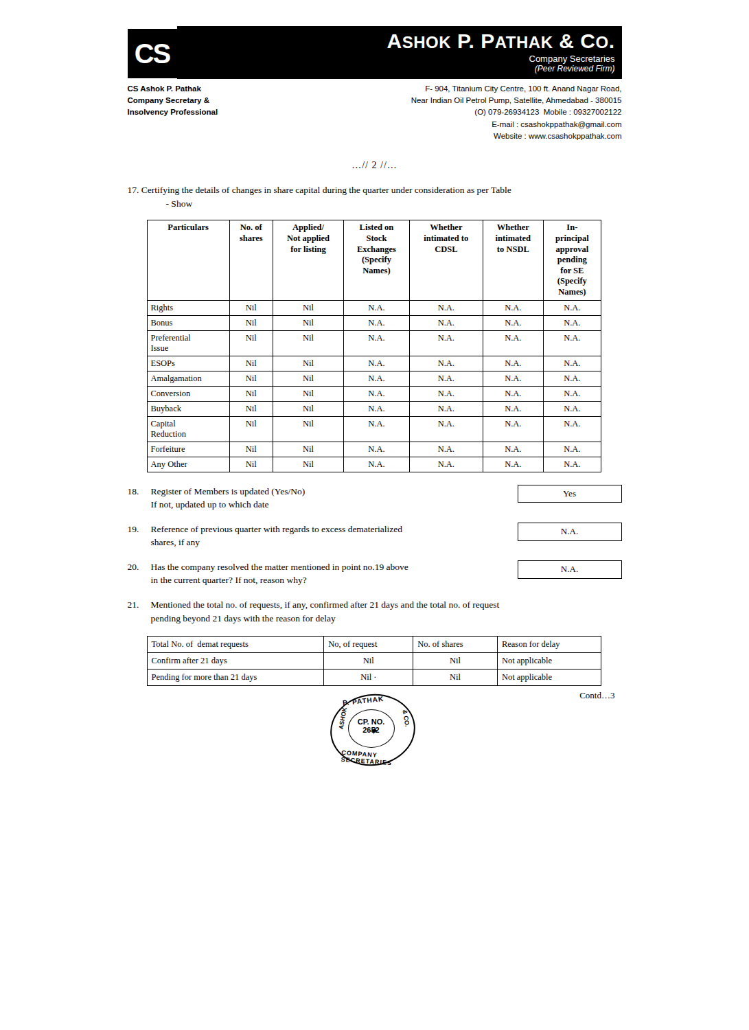CS
ASHOK P. PATHAK & CO.
Company Secretaries
(Peer Reviewed Firm)
CS Ashok P. Pathak
Company Secretary &
Insolvency Professional
F- 904, Titanium City Centre, 100 ft. Anand Nagar Road,
Near Indian Oil Petrol Pump, Satellite, Ahmedabad - 380015
(O) 079-26934123 Mobile : 09327002122
E-mail : csashokppathak@gmail.com
Website : www.csashokppathak.com
…// 2 //…
17. Certifying the details of changes in share capital during the quarter under consideration as per Table - Show
| Particulars | No. of shares | Applied/ Not applied for listing | Listed on Stock Exchanges (Specify Names) | Whether intimated to CDSL | Whether intimated to NSDL | In- principal approval pending for SE (Specify Names) |
| --- | --- | --- | --- | --- | --- | --- |
| Rights | Nil | Nil | N.A. | N.A. | N.A. | N.A. |
| Bonus | Nil | Nil | N.A. | N.A. | N.A. | N.A. |
| Preferential Issue | Nil | Nil | N.A. | N.A. | N.A. | N.A. |
| ESOPs | Nil | Nil | N.A. | N.A. | N.A. | N.A. |
| Amalgamation | Nil | Nil | N.A. | N.A. | N.A. | N.A. |
| Conversion | Nil | Nil | N.A. | N.A. | N.A. | N.A. |
| Buyback | Nil | Nil | N.A. | N.A. | N.A. | N.A. |
| Capital Reduction | Nil | Nil | N.A. | N.A. | N.A. | N.A. |
| Forfeiture | Nil | Nil | N.A. | N.A. | N.A. | N.A. |
| Any Other | Nil | Nil | N.A. | N.A. | N.A. | N.A. |
18.
Register of Members is updated (Yes/No)
If not, updated up to which date
Yes
19.
Reference of previous quarter with regards to excess dematerialized
shares, if any
N.A.
20.
Has the company resolved the matter mentioned in point no.19 above
in the current quarter? If not, reason why?
N.A.
21.
Mentioned the total no. of requests, if any, confirmed after 21 days and the total no. of request pending beyond 21 days with the reason for delay
| Total No. of demat requests | No, of request | No. of shares | Reason for delay |
| --- | --- | --- | --- |
| Confirm after 21 days | Nil | Nil | Not applicable |
| Pending for more than 21 days | Nil · | Nil | Not applicable |
Contd…3
P. PATHAK
ASHOK
& CO.
CP. NO.
2652
✦
COMPANY SECRETARIES